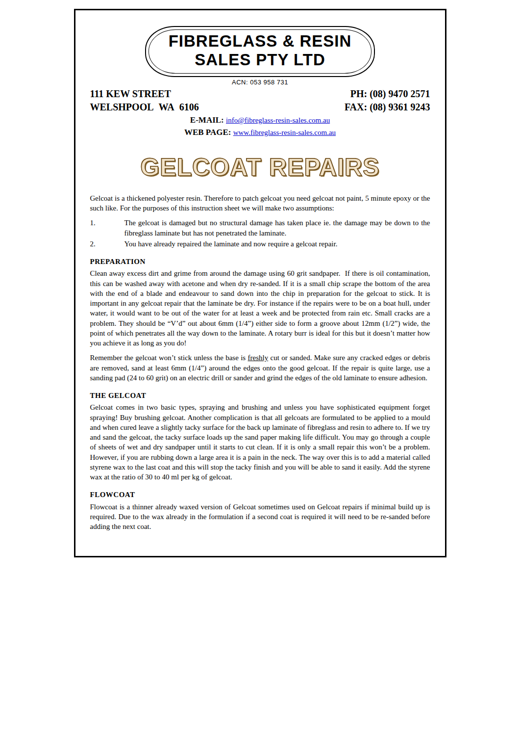FIBREGLASS & RESIN
SALES PTY LTD
ACN: 053 958 731
| 111 KEW STREET | PH: (08) 9470 2571 |
| WELSHPOOL WA 6106 | FAX: (08) 9361 9243 |
E-MAIL: info@fibreglass-resin-sales.com.au
WEB PAGE: www.fibreglass-resin-sales.com.au
GELCOAT REPAIRS
Gelcoat is a thickened polyester resin. Therefore to patch gelcoat you need gelcoat not paint, 5 minute epoxy or the such like. For the purposes of this instruction sheet we will make two assumptions:
1. The gelcoat is damaged but no structural damage has taken place ie. the damage may be down to the fibreglass laminate but has not penetrated the laminate.
2. You have already repaired the laminate and now require a gelcoat repair.
Preparation
Clean away excess dirt and grime from around the damage using 60 grit sandpaper. If there is oil contamination, this can be washed away with acetone and when dry re-sanded. If it is a small chip scrape the bottom of the area with the end of a blade and endeavour to sand down into the chip in preparation for the gelcoat to stick. It is important in any gelcoat repair that the laminate be dry. For instance if the repairs were to be on a boat hull, under water, it would want to be out of the water for at least a week and be protected from rain etc. Small cracks are a problem. They should be “V’d” out about 6mm (1/4”) either side to form a groove about 12mm (1/2”) wide, the point of which penetrates all the way down to the laminate. A rotary burr is ideal for this but it doesn’t matter how you achieve it as long as you do!
Remember the gelcoat won’t stick unless the base is freshly cut or sanded. Make sure any cracked edges or debris are removed, sand at least 6mm (1/4”) around the edges onto the good gelcoat. If the repair is quite large, use a sanding pad (24 to 60 grit) on an electric drill or sander and grind the edges of the old laminate to ensure adhesion.
The Gelcoat
Gelcoat comes in two basic types, spraying and brushing and unless you have sophisticated equipment forget spraying! Buy brushing gelcoat. Another complication is that all gelcoats are formulated to be applied to a mould and when cured leave a slightly tacky surface for the back up laminate of fibreglass and resin to adhere to. If we try and sand the gelcoat, the tacky surface loads up the sand paper making life difficult. You may go through a couple of sheets of wet and dry sandpaper until it starts to cut clean. If it is only a small repair this won’t be a problem. However, if you are rubbing down a large area it is a pain in the neck. The way over this is to add a material called styrene wax to the last coat and this will stop the tacky finish and you will be able to sand it easily. Add the styrene wax at the ratio of 30 to 40 ml per kg of gelcoat.
Flowcoat
Flowcoat is a thinner already waxed version of Gelcoat sometimes used on Gelcoat repairs if minimal build up is required. Due to the wax already in the formulation if a second coat is required it will need to be re-sanded before adding the next coat.